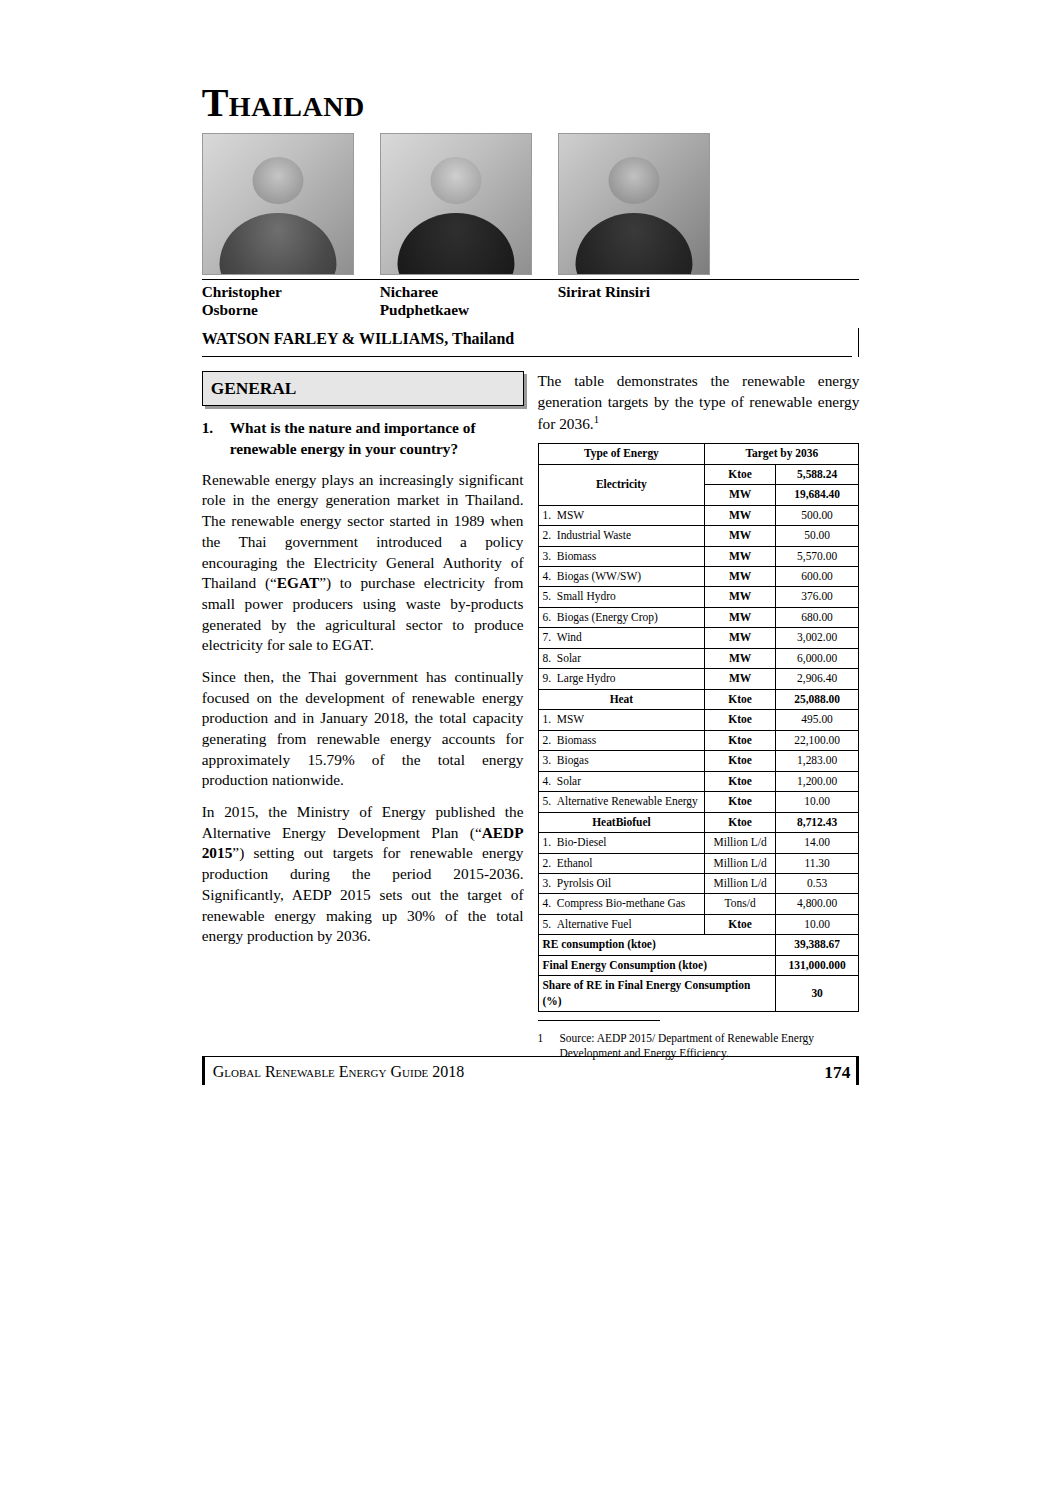Thailand
Christopher
Osborne
Nicharee
Pudphetkaew
Sirirat Rinsiri
WATSON FARLEY & WILLIAMS, Thailand
GENERAL
1.
What is the nature and importance of renewable energy in your country?
Renewable energy plays an increasingly significant role in the energy generation market in Thailand. The renewable energy sector started in 1989 when the Thai government introduced a policy encouraging the Electricity General Authority of Thailand (“EGAT”) to purchase electricity from small power producers using waste by-products generated by the agricultural sector to produce electricity for sale to EGAT.
Since then, the Thai government has continually focused on the development of renewable energy production and in January 2018, the total capacity generating from renewable energy accounts for approximately 15.79% of the total energy production nationwide.
In 2015, the Ministry of Energy published the Alternative Energy Development Plan (“AEDP 2015”) setting out targets for renewable energy production during the period 2015-2036. Significantly, AEDP 2015 sets out the target of renewable energy making up 30% of the total energy production by 2036.
The table demonstrates the renewable energy generation targets by the type of renewable energy for 2036.1
| Type of Energy | Target by 2036 |
| --- | --- |
| Electricity | Ktoe | 5,588.24 |
| MW | 19,684.40 |
| 1. MSW | MW | 500.00 |
| 2. Industrial Waste | MW | 50.00 |
| 3. Biomass | MW | 5,570.00 |
| 4. Biogas (WW/SW) | MW | 600.00 |
| 5. Small Hydro | MW | 376.00 |
| 6. Biogas (Energy Crop) | MW | 680.00 |
| 7. Wind | MW | 3,002.00 |
| 8. Solar | MW | 6,000.00 |
| 9. Large Hydro | MW | 2,906.40 |
| Heat | Ktoe | 25,088.00 |
| 1. MSW | Ktoe | 495.00 |
| 2. Biomass | Ktoe | 22,100.00 |
| 3. Biogas | Ktoe | 1,283.00 |
| 4. Solar | Ktoe | 1,200.00 |
| 5. Alternative Renewable Energy | Ktoe | 10.00 |
| HeatBiofuel | Ktoe | 8,712.43 |
| 1. Bio-Diesel | Million L/d | 14.00 |
| 2. Ethanol | Million L/d | 11.30 |
| 3. Pyrolsis Oil | Million L/d | 0.53 |
| 4. Compress Bio-methane Gas | Tons/d | 4,800.00 |
| 5. Alternative Fuel | Ktoe | 10.00 |
| RE consumption (ktoe) | 39,388.67 |
| Final Energy Consumption (ktoe) | 131,000.000 |
| Share of RE in Final Energy Consumption (%) | 30 |
1
Source: AEDP 2015/ Department of Renewable Energy Development and Energy Efficiency.
Global Renewable Energy Guide 2018
174